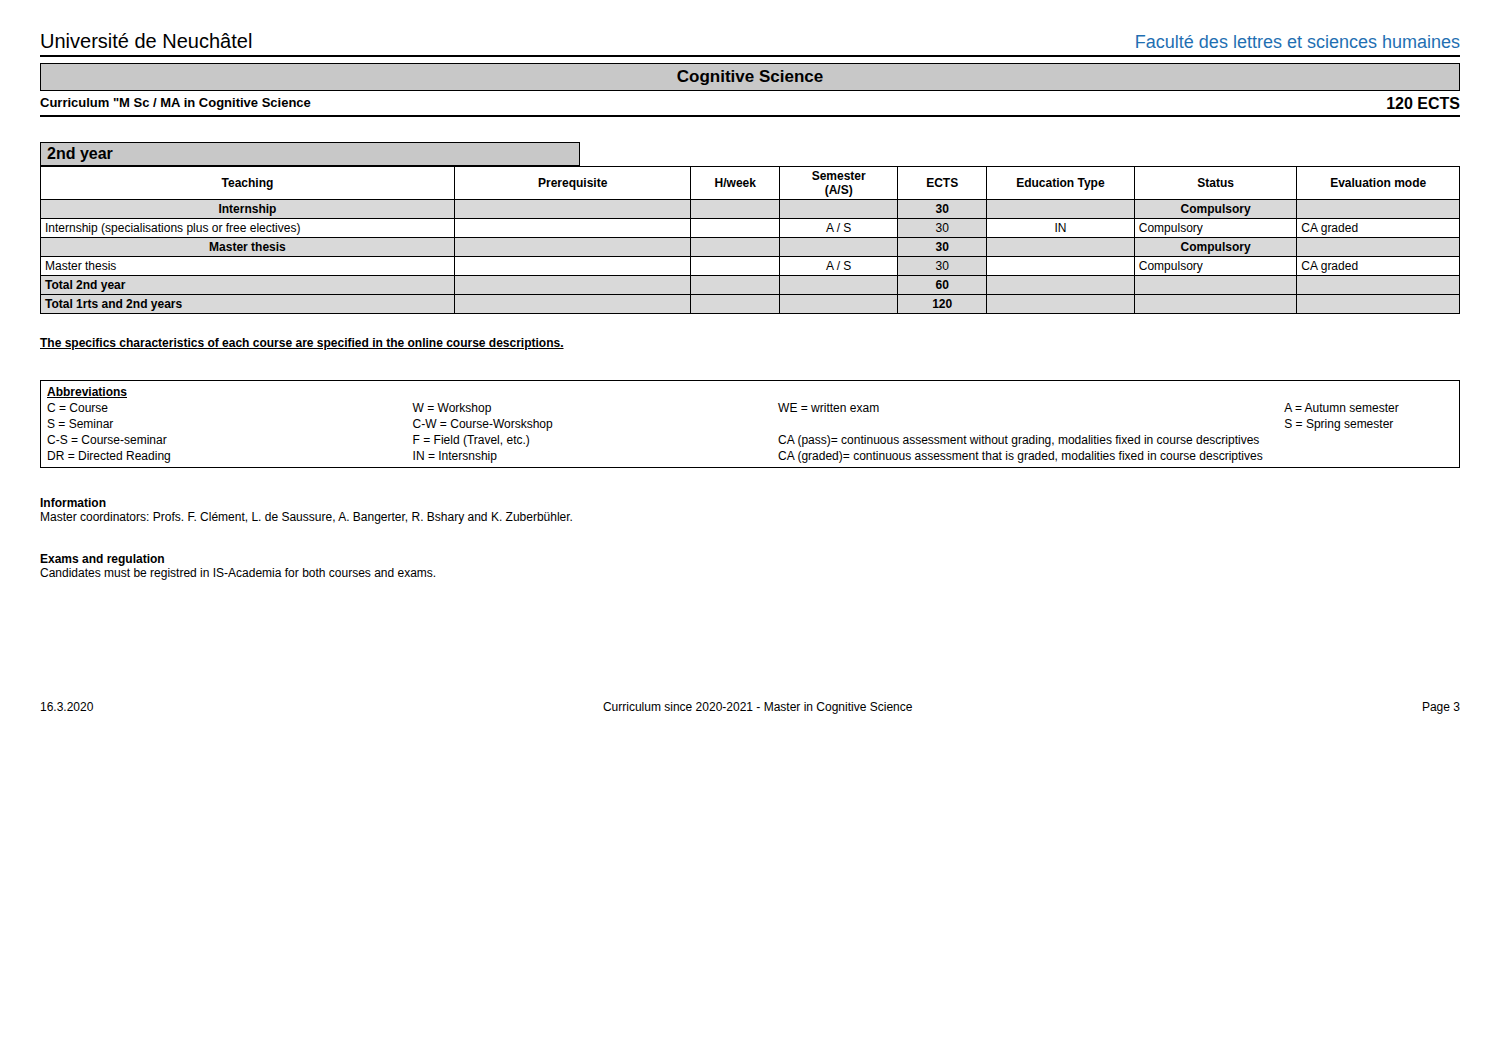Université de Neuchâtel
Faculté des lettres et sciences humaines
Cognitive Science
Curriculum "M Sc / MA in Cognitive Science
120 ECTS
2nd year
| Teaching | Prerequisite | H/week | Semester (A/S) | ECTS | Education Type | Status | Evaluation mode |
| --- | --- | --- | --- | --- | --- | --- | --- |
| Internship | | | | 30 | | Compulsory | |
| Internship (specialisations plus or free electives) | | | A / S | 30 | IN | Compulsory | CA graded |
| Master thesis | | | | 30 | | Compulsory | |
| Master thesis | | | A / S | 30 | | Compulsory | CA graded |
| Total 2nd year | | | | 60 | | | |
| Total 1rts and 2nd years | | | | 120 | | | |
The specifics characteristics of each course are specified in the online course descriptions.
Abbreviations
C = Course
W = Workshop
WE = written exam
A = Autumn semester
S = Seminar
C-W = Course-Worskshop
S = Spring semester
C-S = Course-seminar
F = Field (Travel, etc.)
CA (pass)= continuous assessment without grading, modalities fixed in course descriptives
DR = Directed Reading
IN = Intersnship
CA (graded)= continuous assessment that is graded, modalities fixed in course descriptives
Information
Master coordinators: Profs. F. Clément, L. de Saussure, A. Bangerter, R. Bshary and K. Zuberbühler.
Exams and regulation
Candidates must be registred in IS-Academia for both courses and exams.
16.3.2020
Curriculum since 2020-2021 - Master in Cognitive Science
Page 3